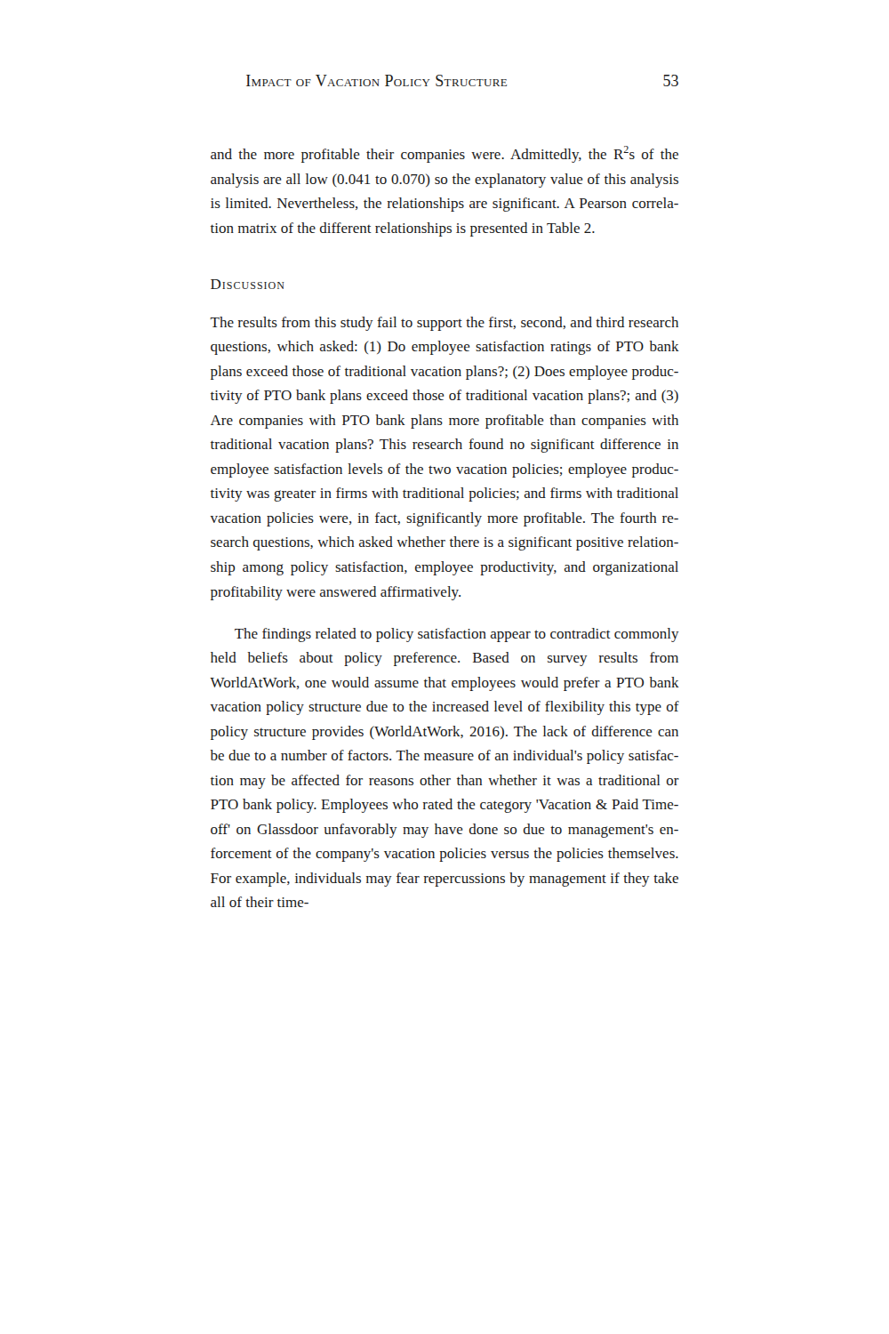Impact of Vacation Policy Structure 53
and the more profitable their companies were. Admittedly, the R2s of the analysis are all low (0.041 to 0.070) so the explanatory value of this analysis is limited. Nevertheless, the relationships are significant. A Pearson correlation matrix of the different relationships is presented in Table 2.
Discussion
The results from this study fail to support the first, second, and third research questions, which asked: (1) Do employee satisfaction ratings of PTO bank plans exceed those of traditional vacation plans?; (2) Does employee productivity of PTO bank plans exceed those of traditional vacation plans?; and (3) Are companies with PTO bank plans more profitable than companies with traditional vacation plans? This research found no significant difference in employee satisfaction levels of the two vacation policies; employee productivity was greater in firms with traditional policies; and firms with traditional vacation policies were, in fact, significantly more profitable. The fourth research questions, which asked whether there is a significant positive relationship among policy satisfaction, employee productivity, and organizational profitability were answered affirmatively.
The findings related to policy satisfaction appear to contradict commonly held beliefs about policy preference. Based on survey results from WorldAtWork, one would assume that employees would prefer a PTO bank vacation policy structure due to the increased level of flexibility this type of policy structure provides (WorldAtWork, 2016). The lack of difference can be due to a number of factors. The measure of an individual's policy satisfaction may be affected for reasons other than whether it was a traditional or PTO bank policy. Employees who rated the category 'Vacation & Paid Time-off' on Glassdoor unfavorably may have done so due to management's enforcement of the company's vacation policies versus the policies themselves. For example, individuals may fear repercussions by management if they take all of their time-